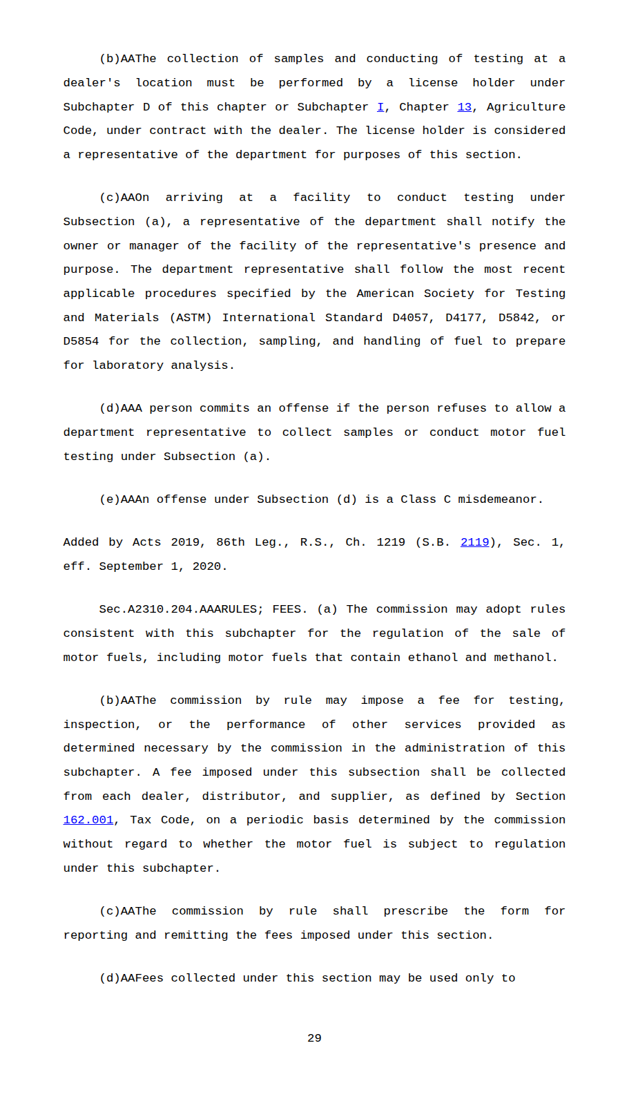(b)AAThe collection of samples and conducting of testing at a dealer's location must be performed by a license holder under Subchapter D of this chapter or Subchapter I, Chapter 13, Agriculture Code, under contract with the dealer. The license holder is considered a representative of the department for purposes of this section.
(c)AAOn arriving at a facility to conduct testing under Subsection (a), a representative of the department shall notify the owner or manager of the facility of the representative's presence and purpose. The department representative shall follow the most recent applicable procedures specified by the American Society for Testing and Materials (ASTM) International Standard D4057, D4177, D5842, or D5854 for the collection, sampling, and handling of fuel to prepare for laboratory analysis.
(d)AAA person commits an offense if the person refuses to allow a department representative to collect samples or conduct motor fuel testing under Subsection (a).
(e)AAAn offense under Subsection (d) is a Class C misdemeanor.
Added by Acts 2019, 86th Leg., R.S., Ch. 1219 (S.B. 2119), Sec. 1, eff. September 1, 2020.
Sec.A2310.204.AAARULES; FEES. (a) The commission may adopt rules consistent with this subchapter for the regulation of the sale of motor fuels, including motor fuels that contain ethanol and methanol.
(b)AAThe commission by rule may impose a fee for testing, inspection, or the performance of other services provided as determined necessary by the commission in the administration of this subchapter. A fee imposed under this subsection shall be collected from each dealer, distributor, and supplier, as defined by Section 162.001, Tax Code, on a periodic basis determined by the commission without regard to whether the motor fuel is subject to regulation under this subchapter.
(c)AAThe commission by rule shall prescribe the form for reporting and remitting the fees imposed under this section.
(d)AAFees collected under this section may be used only to
29